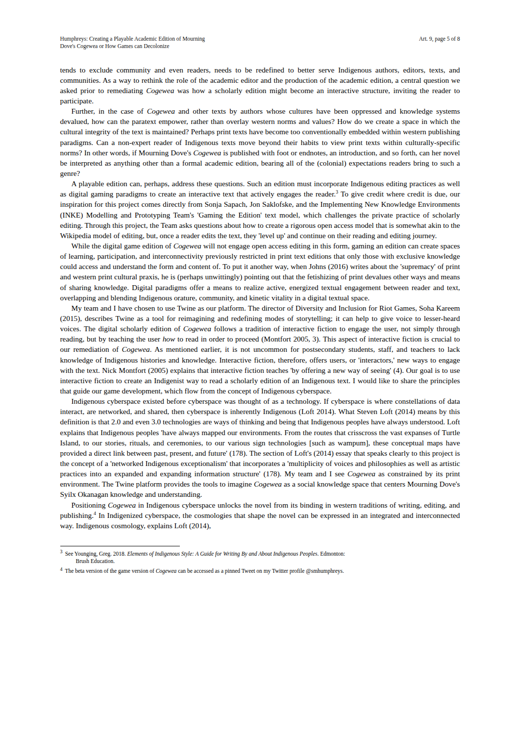Humphreys: Creating a Playable Academic Edition of Mourning
Dove's Cogewea or How Games can Decolonize
Art. 9, page 5 of 8
tends to exclude community and even readers, needs to be redefined to better serve Indigenous authors, editors, texts, and communities. As a way to rethink the role of the academic editor and the production of the academic edition, a central question we asked prior to remediating Cogewea was how a scholarly edition might become an interactive structure, inviting the reader to participate.
Further, in the case of Cogewea and other texts by authors whose cultures have been oppressed and knowledge systems devalued, how can the paratext empower, rather than overlay western norms and values? How do we create a space in which the cultural integrity of the text is maintained? Perhaps print texts have become too conventionally embedded within western publishing paradigms. Can a non-expert reader of Indigenous texts move beyond their habits to view print texts within culturally-specific norms? In other words, if Mourning Dove's Cogewea is published with foot or endnotes, an introduction, and so forth, can her novel be interpreted as anything other than a formal academic edition, bearing all of the (colonial) expectations readers bring to such a genre?
A playable edition can, perhaps, address these questions. Such an edition must incorporate Indigenous editing practices as well as digital gaming paradigms to create an interactive text that actively engages the reader.3 To give credit where credit is due, our inspiration for this project comes directly from Sonja Sapach, Jon Saklofske, and the Implementing New Knowledge Environments (INKE) Modelling and Prototyping Team's 'Gaming the Edition' text model, which challenges the private practice of scholarly editing. Through this project, the Team asks questions about how to create a rigorous open access model that is somewhat akin to the Wikipedia model of editing, but, once a reader edits the text, they 'level up' and continue on their reading and editing journey.
While the digital game edition of Cogewea will not engage open access editing in this form, gaming an edition can create spaces of learning, participation, and interconnectivity previously restricted in print text editions that only those with exclusive knowledge could access and understand the form and content of. To put it another way, when Johns (2016) writes about the 'supremacy' of print and western print cultural praxis, he is (perhaps unwittingly) pointing out that the fetishizing of print devalues other ways and means of sharing knowledge. Digital paradigms offer a means to realize active, energized textual engagement between reader and text, overlapping and blending Indigenous orature, community, and kinetic vitality in a digital textual space.
My team and I have chosen to use Twine as our platform. The director of Diversity and Inclusion for Riot Games, Soha Kareem (2015), describes Twine as a tool for reimagining and redefining modes of storytelling; it can help to give voice to lesser-heard voices. The digital scholarly edition of Cogewea follows a tradition of interactive fiction to engage the user, not simply through reading, but by teaching the user how to read in order to proceed (Montfort 2005, 3). This aspect of interactive fiction is crucial to our remediation of Cogewea. As mentioned earlier, it is not uncommon for postsecondary students, staff, and teachers to lack knowledge of Indigenous histories and knowledge. Interactive fiction, therefore, offers users, or 'interactors,' new ways to engage with the text. Nick Montfort (2005) explains that interactive fiction teaches 'by offering a new way of seeing' (4). Our goal is to use interactive fiction to create an Indigenist way to read a scholarly edition of an Indigenous text. I would like to share the principles that guide our game development, which flow from the concept of Indigenous cyberspace.
Indigenous cyberspace existed before cyberspace was thought of as a technology. If cyberspace is where constellations of data interact, are networked, and shared, then cyberspace is inherently Indigenous (Loft 2014). What Steven Loft (2014) means by this definition is that 2.0 and even 3.0 technologies are ways of thinking and being that Indigenous peoples have always understood. Loft explains that Indigenous peoples 'have always mapped our environments. From the routes that crisscross the vast expanses of Turtle Island, to our stories, rituals, and ceremonies, to our various sign technologies [such as wampum], these conceptual maps have provided a direct link between past, present, and future' (178). The section of Loft's (2014) essay that speaks clearly to this project is the concept of a 'networked Indigenous exceptionalism' that incorporates a 'multiplicity of voices and philosophies as well as artistic practices into an expanded and expanding information structure' (178). My team and I see Cogewea as constrained by its print environment. The Twine platform provides the tools to imagine Cogewea as a social knowledge space that centers Mourning Dove's Syilx Okanagan knowledge and understanding.
Positioning Cogewea in Indigenous cyberspace unlocks the novel from its binding in western traditions of writing, editing, and publishing.4 In Indigenized cyberspace, the cosmologies that shape the novel can be expressed in an integrated and interconnected way. Indigenous cosmology, explains Loft (2014),
3 See Younging, Greg. 2018. Elements of Indigenous Style: A Guide for Writing By and About Indigenous Peoples. Edmonton: Brush Education.
4 The beta version of the game version of Cogewea can be accessed as a pinned Tweet on my Twitter profile @smhumphreys.